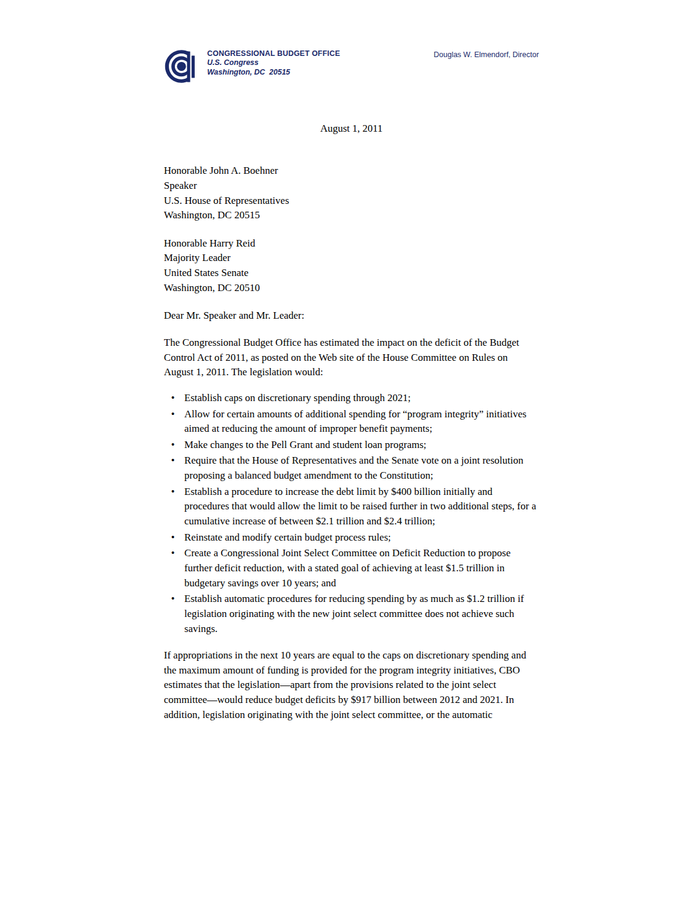CONGRESSIONAL BUDGET OFFICE
U.S. Congress
Washington, DC 20515
Douglas W. Elmendorf, Director
August 1, 2011
Honorable John A. Boehner
Speaker
U.S. House of Representatives
Washington, DC 20515
Honorable Harry Reid
Majority Leader
United States Senate
Washington, DC 20510
Dear Mr. Speaker and Mr. Leader:
The Congressional Budget Office has estimated the impact on the deficit of the Budget Control Act of 2011, as posted on the Web site of the House Committee on Rules on August 1, 2011. The legislation would:
Establish caps on discretionary spending through 2021;
Allow for certain amounts of additional spending for “program integrity” initiatives aimed at reducing the amount of improper benefit payments;
Make changes to the Pell Grant and student loan programs;
Require that the House of Representatives and the Senate vote on a joint resolution proposing a balanced budget amendment to the Constitution;
Establish a procedure to increase the debt limit by $400 billion initially and procedures that would allow the limit to be raised further in two additional steps, for a cumulative increase of between $2.1 trillion and $2.4 trillion;
Reinstate and modify certain budget process rules;
Create a Congressional Joint Select Committee on Deficit Reduction to propose further deficit reduction, with a stated goal of achieving at least $1.5 trillion in budgetary savings over 10 years; and
Establish automatic procedures for reducing spending by as much as $1.2 trillion if legislation originating with the new joint select committee does not achieve such savings.
If appropriations in the next 10 years are equal to the caps on discretionary spending and the maximum amount of funding is provided for the program integrity initiatives, CBO estimates that the legislation—apart from the provisions related to the joint select committee—would reduce budget deficits by $917 billion between 2012 and 2021. In addition, legislation originating with the joint select committee, or the automatic